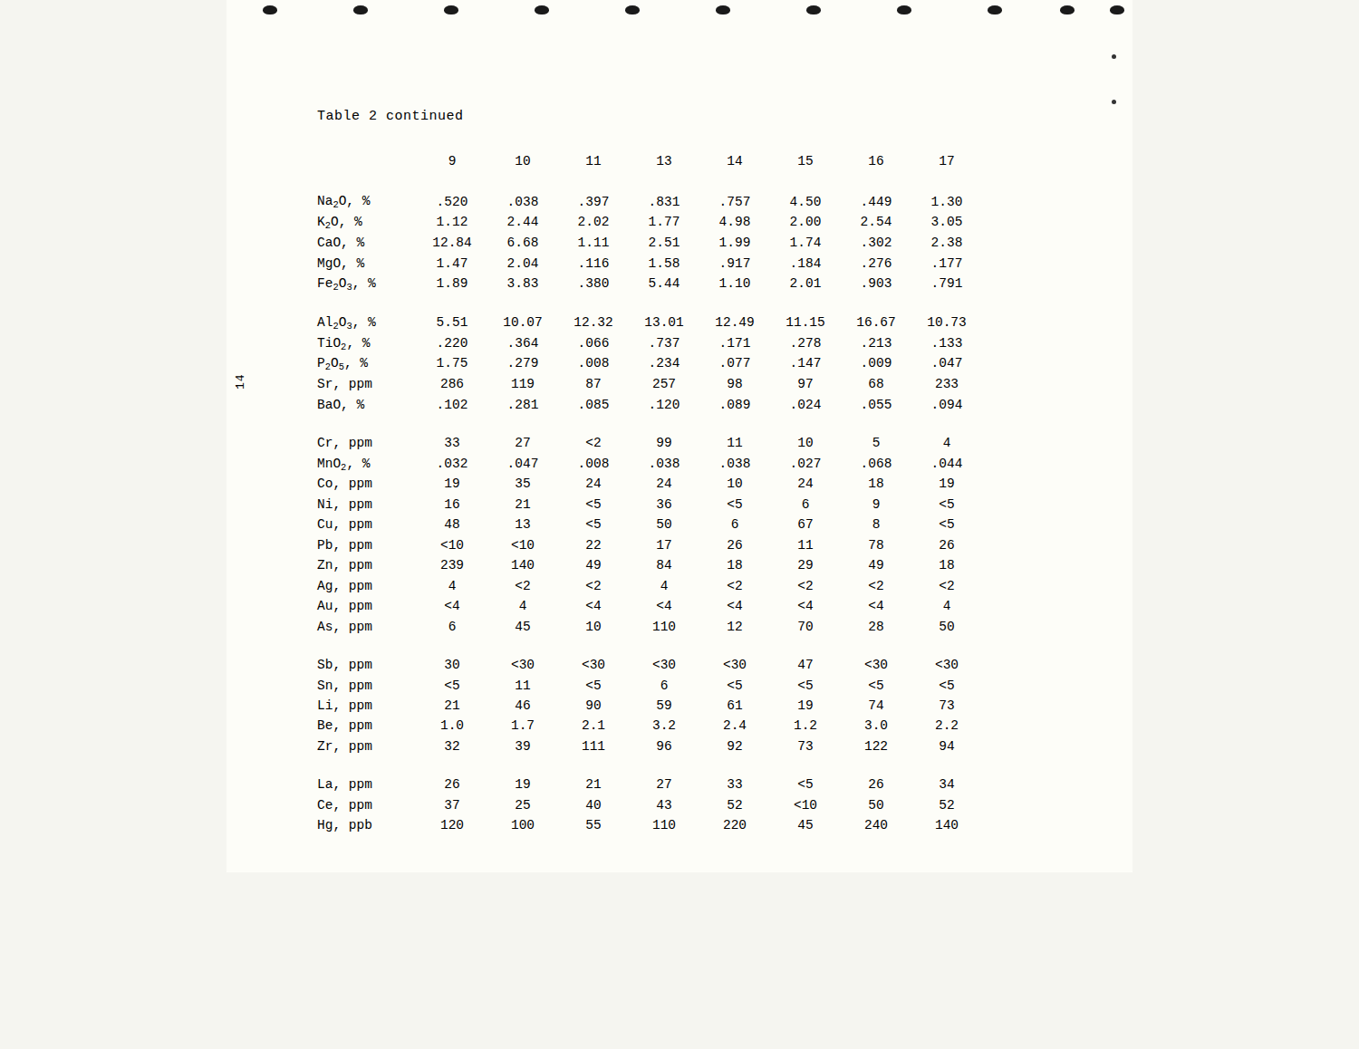14
Table 2 continued
| | 9 | 10 | 11 | 13 | 14 | 15 | 16 | 17 |
| --- | --- | --- | --- | --- | --- | --- | --- | --- |
| Na 2 O, % | .520 | .038 | .397 | .831 | .757 | 4.50 | .449 | 1.30 |
| K 2 O, % | 1.12 | 2.44 | 2.02 | 1.77 | 4.98 | 2.00 | 2.54 | 3.05 |
| CaO, % | 12.84 | 6.68 | 1.11 | 2.51 | 1.99 | 1.74 | .302 | 2.38 |
| MgO, % | 1.47 | 2.04 | .116 | 1.58 | .917 | .184 | .276 | .177 |
| Fe 2 O 3 , % | 1.89 | 3.83 | .380 | 5.44 | 1.10 | 2.01 | .903 | .791 |
| Al 2 O 3 , % | 5.51 | 10.07 | 12.32 | 13.01 | 12.49 | 11.15 | 16.67 | 10.73 |
| TiO 2 , % | .220 | .364 | .066 | .737 | .171 | .278 | .213 | .133 |
| P 2 O 5 , % | 1.75 | .279 | .008 | .234 | .077 | .147 | .009 | .047 |
| Sr, ppm | 286 | 119 | 87 | 257 | 98 | 97 | 68 | 233 |
| BaO, % | .102 | .281 | .085 | .120 | .089 | .024 | .055 | .094 |
| Cr, ppm | 33 | 27 | <2 | 99 | 11 | 10 | 5 | 4 |
| MnO 2 , % | .032 | .047 | .008 | .038 | .038 | .027 | .068 | .044 |
| Co, ppm | 19 | 35 | 24 | 24 | 10 | 24 | 18 | 19 |
| Ni, ppm | 16 | 21 | <5 | 36 | <5 | 6 | 9 | <5 |
| Cu, ppm | 48 | 13 | <5 | 50 | 6 | 67 | 8 | <5 |
| Pb, ppm | <10 | <10 | 22 | 17 | 26 | 11 | 78 | 26 |
| Zn, ppm | 239 | 140 | 49 | 84 | 18 | 29 | 49 | 18 |
| Ag, ppm | 4 | <2 | <2 | 4 | <2 | <2 | <2 | <2 |
| Au, ppm | <4 | 4 | <4 | <4 | <4 | <4 | <4 | 4 |
| As, ppm | 6 | 45 | 10 | 110 | 12 | 70 | 28 | 50 |
| Sb, ppm | 30 | <30 | <30 | <30 | <30 | 47 | <30 | <30 |
| Sn, ppm | <5 | 11 | <5 | 6 | <5 | <5 | <5 | <5 |
| Li, ppm | 21 | 46 | 90 | 59 | 61 | 19 | 74 | 73 |
| Be, ppm | 1.0 | 1.7 | 2.1 | 3.2 | 2.4 | 1.2 | 3.0 | 2.2 |
| Zr, ppm | 32 | 39 | 111 | 96 | 92 | 73 | 122 | 94 |
| La, ppm | 26 | 19 | 21 | 27 | 33 | <5 | 26 | 34 |
| Ce, ppm | 37 | 25 | 40 | 43 | 52 | <10 | 50 | 52 |
| Hg, ppb | 120 | 100 | 55 | 110 | 220 | 45 | 240 | 140 |